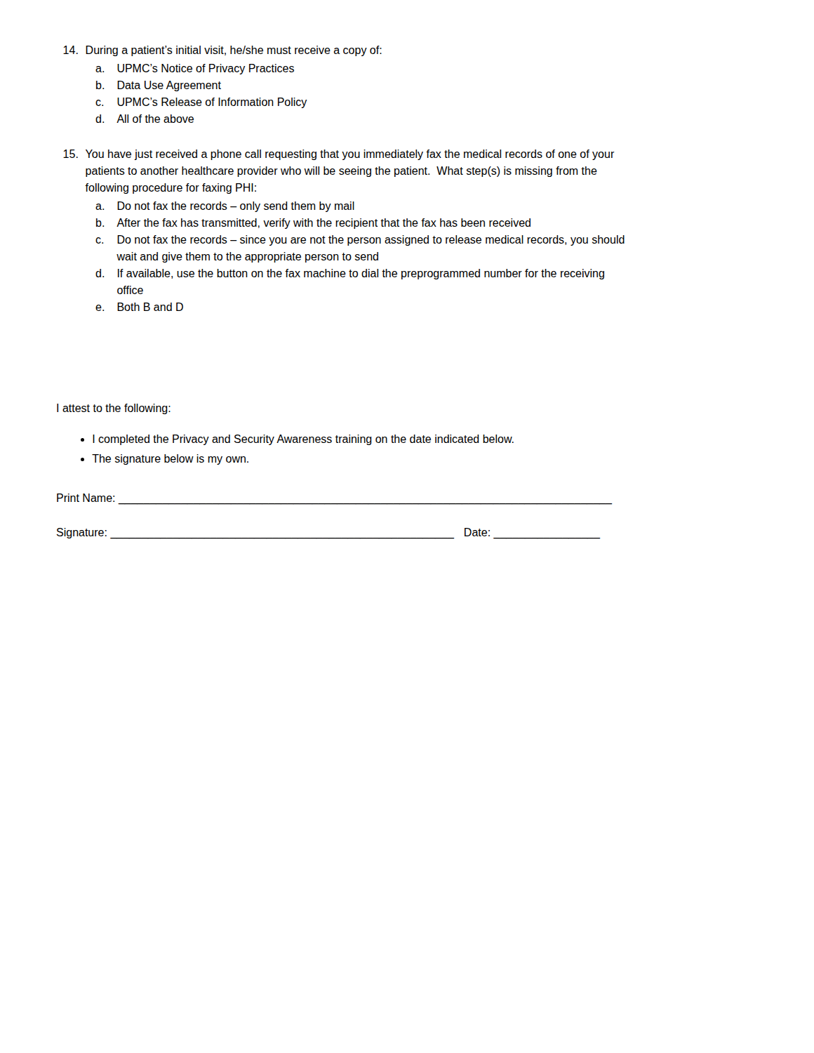During a patient’s initial visit, he/she must receive a copy of:
UPMC’s Notice of Privacy Practices
Data Use Agreement
UPMC’s Release of Information Policy
All of the above
You have just received a phone call requesting that you immediately fax the medical records of one of your patients to another healthcare provider who will be seeing the patient. What step(s) is missing from the following procedure for faxing PHI:
Do not fax the records – only send them by mail
After the fax has transmitted, verify with the recipient that the fax has been received
Do not fax the records – since you are not the person assigned to release medical records, you should wait and give them to the appropriate person to send
If available, use the button on the fax machine to dial the preprogrammed number for the receiving office
Both B and D
I attest to the following:
I completed the Privacy and Security Awareness training on the date indicated below.
The signature below is my own.
Print Name: _______________________________________________________________________________
Signature: _______________________________________________________ Date: _________________